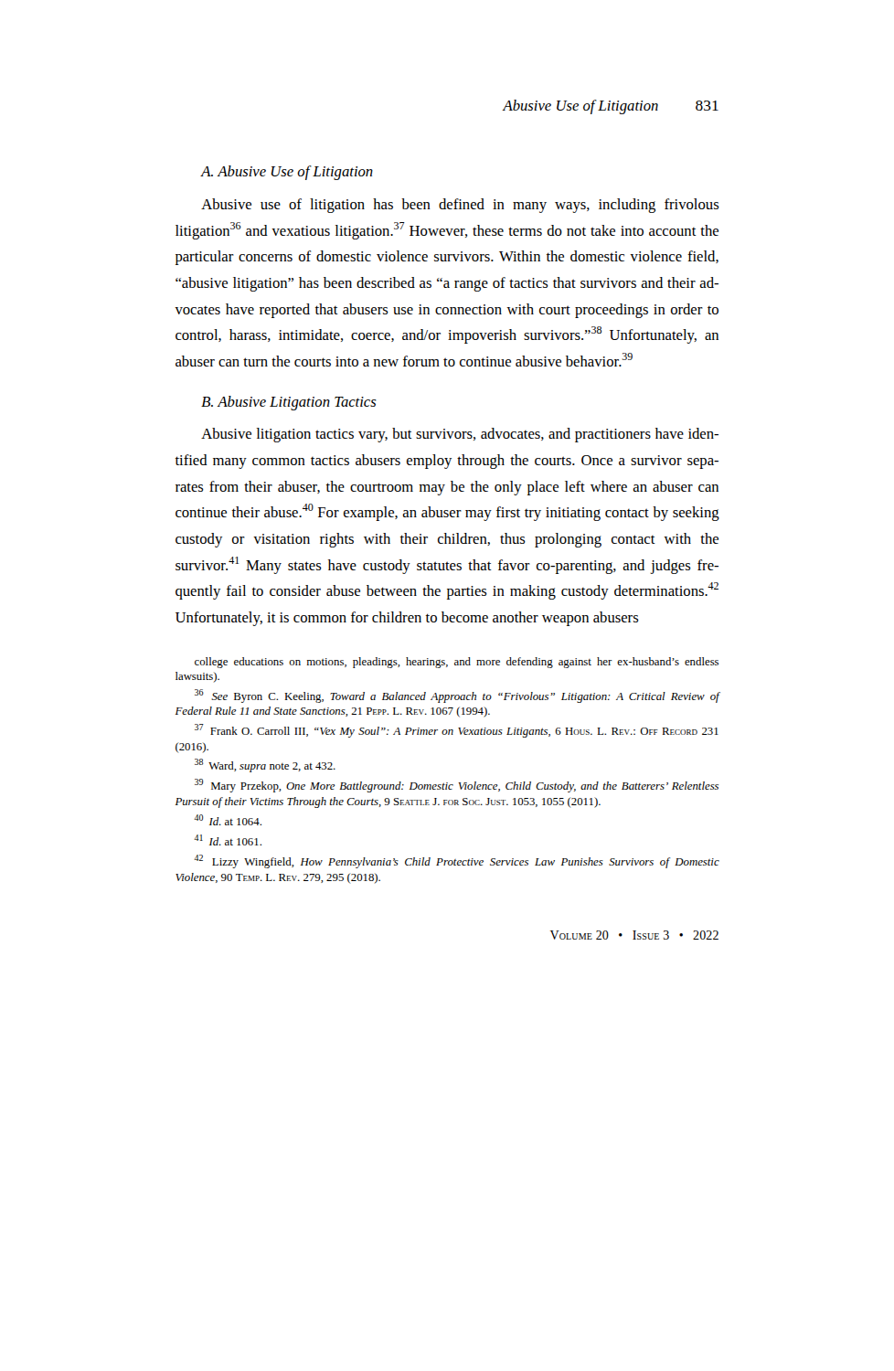Abusive Use of Litigation 831
A. Abusive Use of Litigation
Abusive use of litigation has been defined in many ways, including frivolous litigation36 and vexatious litigation.37 However, these terms do not take into account the particular concerns of domestic violence survivors. Within the domestic violence field, “abusive litigation” has been described as “a range of tactics that survivors and their advocates have reported that abusers use in connection with court proceedings in order to control, harass, intimidate, coerce, and/or impoverish survivors.”38 Unfortunately, an abuser can turn the courts into a new forum to continue abusive behavior.39
B. Abusive Litigation Tactics
Abusive litigation tactics vary, but survivors, advocates, and practitioners have identified many common tactics abusers employ through the courts. Once a survivor separates from their abuser, the courtroom may be the only place left where an abuser can continue their abuse.40 For example, an abuser may first try initiating contact by seeking custody or visitation rights with their children, thus prolonging contact with the survivor.41 Many states have custody statutes that favor co-parenting, and judges frequently fail to consider abuse between the parties in making custody determinations.42 Unfortunately, it is common for children to become another weapon abusers
college educations on motions, pleadings, hearings, and more defending against her ex-husband’s endless lawsuits).
36 See Byron C. Keeling, Toward a Balanced Approach to “Frivolous” Litigation: A Critical Review of Federal Rule 11 and State Sanctions, 21 Pepp. L. Rev. 1067 (1994).
37 Frank O. Carroll III, “Vex My Soul”: A Primer on Vexatious Litigants, 6 Hous. L. Rev.: Off Record 231 (2016).
38 Ward, supra note 2, at 432.
39 Mary Przekop, One More Battleground: Domestic Violence, Child Custody, and the Batterers’ Relentless Pursuit of their Victims Through the Courts, 9 Seattle J. for Soc. Just. 1053, 1055 (2011).
40 Id. at 1064.
41 Id. at 1061.
42 Lizzy Wingfield, How Pennsylvania’s Child Protective Services Law Punishes Survivors of Domestic Violence, 90 Temp. L. Rev. 279, 295 (2018).
Volume 20 • Issue 3 • 2022